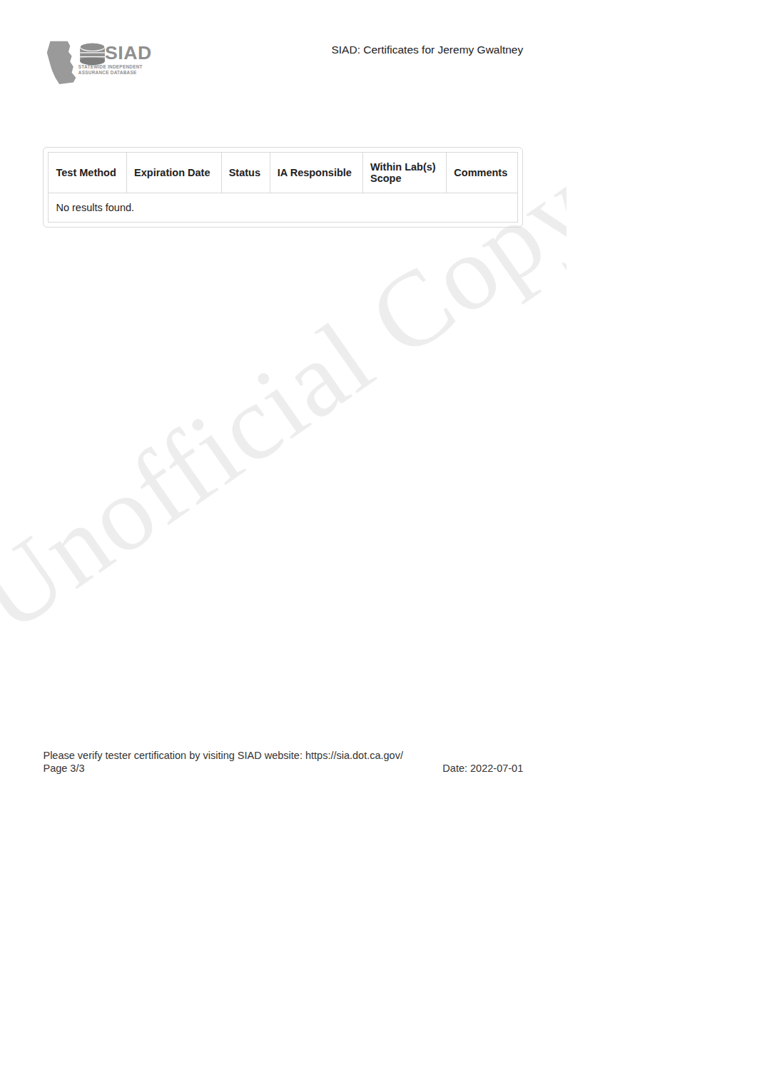Unofficial Copy
SIAD STATEWIDE INDEPENDENT ASSURANCE DATABASE
SIAD: Certificates for Jeremy Gwaltney
| Test Method | Expiration Date | Status | IA Responsible | Within Lab(s) Scope | Comments |
| --- | --- | --- | --- | --- | --- |
| No results found. |
Please verify tester certification by visiting SIAD website: https://sia.dot.ca.gov/
Page 3/3
Date: 2022-07-01